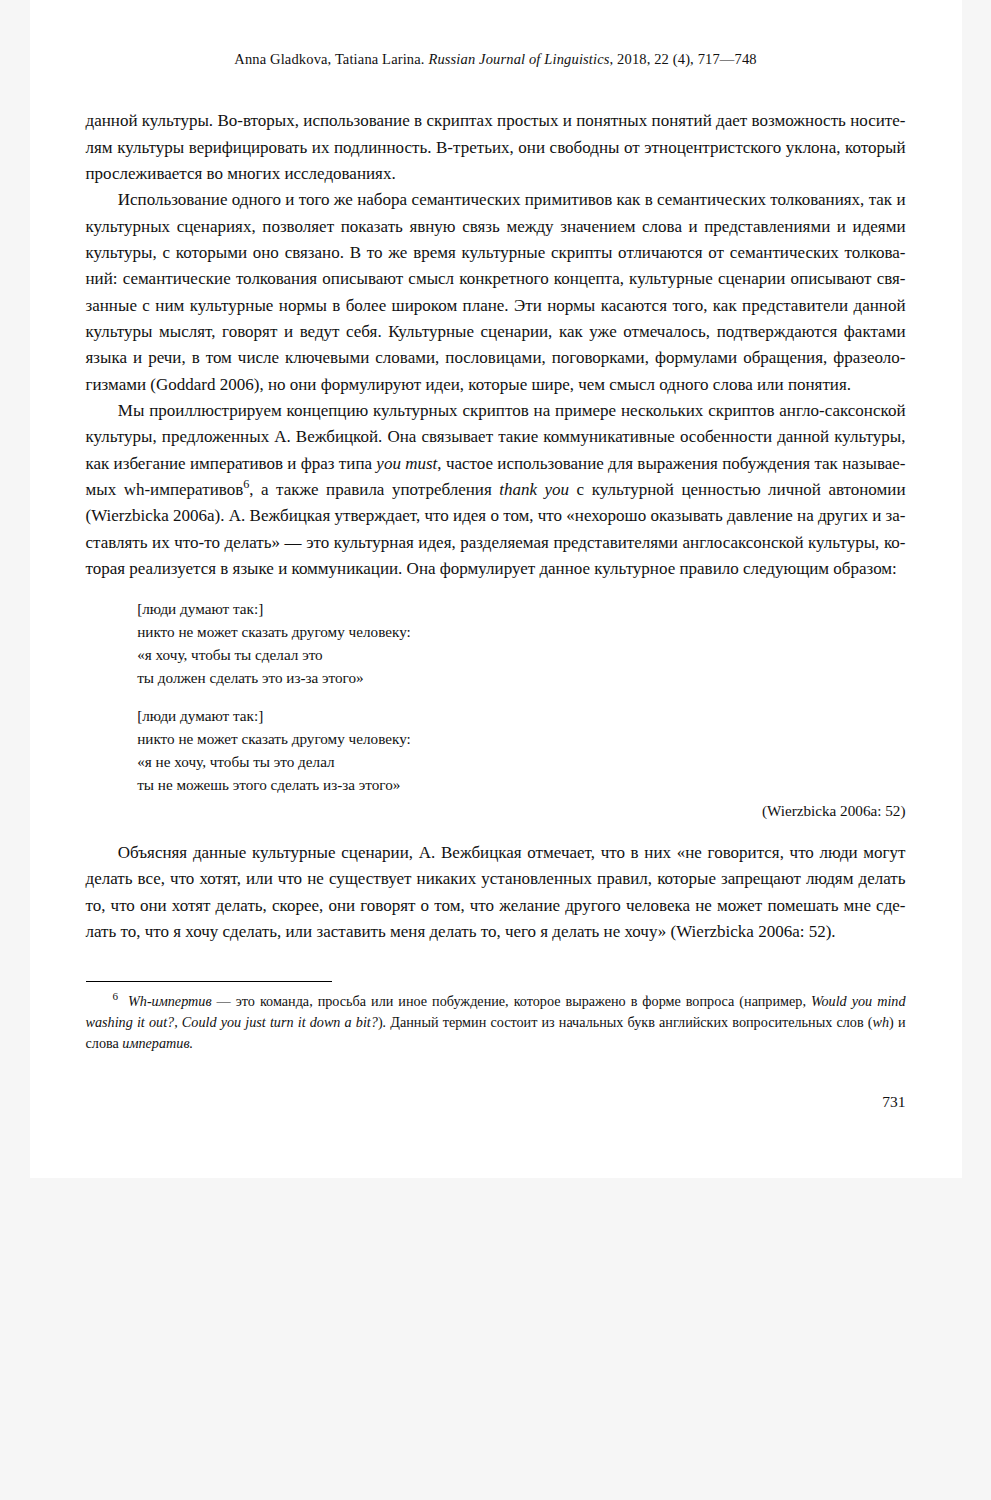Anna Gladkova, Tatiana Larina. Russian Journal of Linguistics, 2018, 22 (4), 717—748
данной культуры. Во-вторых, использование в скриптах простых и понятных понятий дает возможность носителям культуры верифицировать их подлинность. В-третьих, они свободны от этноцентристского уклона, который прослеживается во многих исследованиях.
Использование одного и того же набора семантических примитивов как в семантических толкованиях, так и культурных сценариях, позволяет показать явную связь между значением слова и представлениями и идеями культуры, с которыми оно связано. В то же время культурные скрипты отличаются от семантических толкований: семантические толкования описывают смысл конкретного концепта, культурные сценарии описывают связанные с ним культурные нормы в более широком плане. Эти нормы касаются того, как представители данной культуры мыслят, говорят и ведут себя. Культурные сценарии, как уже отмечалось, подтверждаются фактами языка и речи, в том числе ключевыми словами, пословицами, поговорками, формулами обращения, фразеологизмами (Goddard 2006), но они формулируют идеи, которые шире, чем смысл одного слова или понятия.
Мы проиллюстрируем концепцию культурных скриптов на примере нескольких скриптов англо-саксонской культуры, предложенных А. Вежбицкой. Она связывает такие коммуникативные особенности данной культуры, как избегание императивов и фраз типа you must, частое использование для выражения побуждения так называемых wh-императивов6, а также правила употребления thank you с культурной ценностью личной автономии (Wierzbicka 2006a). А. Вежбицкая утверждает, что идея о том, что «нехорошо оказывать давление на других и заставлять их что-то делать» — это культурная идея, разделяемая представителями англосаксонской культуры, которая реализуется в языке и коммуникации. Она формулирует данное культурное правило следующим образом:
[люди думают так:]
никто не может сказать другому человеку:
«я хочу, чтобы ты сделал это
ты должен сделать это из-за этого»
[люди думают так:]
никто не может сказать другому человеку:
«я не хочу, чтобы ты это делал
ты не можешь этого сделать из-за этого»
(Wierzbicka 2006a: 52)
Объясняя данные культурные сценарии, А. Вежбицкая отмечает, что в них «не говорится, что люди могут делать все, что хотят, или что не существует никаких установленных правил, которые запрещают людям делать то, что они хотят делать, скорее, они говорят о том, что желание другого человека не может помешать мне сделать то, что я хочу сделать, или заставить меня делать то, чего я делать не хочу» (Wierzbicka 2006a: 52).
6 Wh-импертив — это команда, просьба или иное побуждение, которое выражено в форме вопроса (например, Would you mind washing it out?, Could you just turn it down a bit?). Данный термин состоит из начальных букв английских вопросительных слов (wh) и слова императив.
731